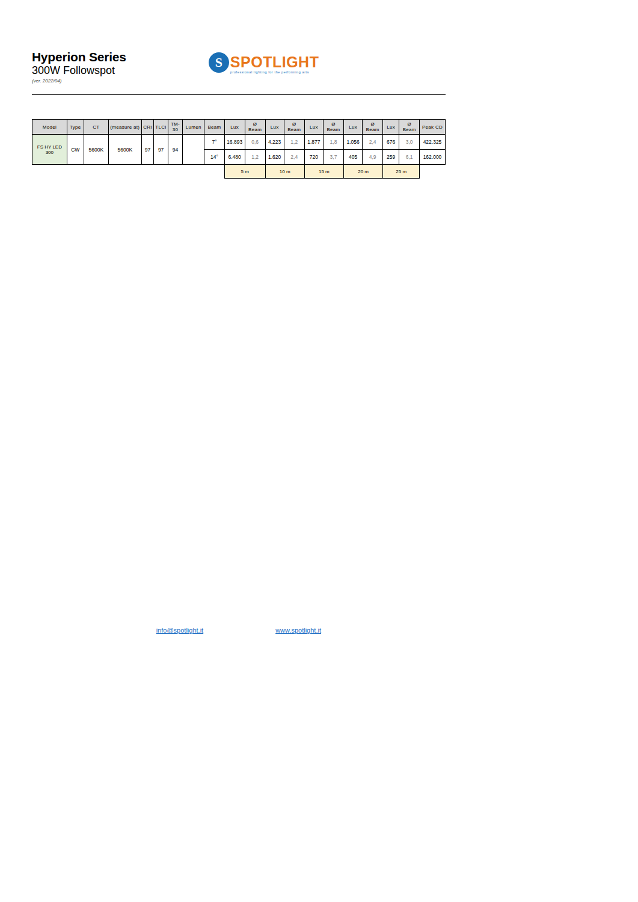Hyperion Series
300W Followspot
(ver. 2022/04)
S
SPOTLIGHT
professional lighting for the performing arts
| Model | Type | CT | (measure at) | CRI | TLCI | TM-30 | Lumen | Beam | Lux | Ø Beam | Lux | Ø Beam | Lux | Ø Beam | Lux | Ø Beam | Lux | Ø Beam | Peak CD |
| --- | --- | --- | --- | --- | --- | --- | --- | --- | --- | --- | --- | --- | --- | --- | --- | --- | --- | --- | --- |
| FS HY LED 300 | CW | 5600K | 5600K | 97 | 97 | 94 | | 7° | 16.893 | 0,6 | 4.223 | 1,2 | 1.877 | 1,8 | 1.056 | 2,4 | 676 | 3,0 | 422.325 |
| 14° | 6.480 | 1,2 | 1.620 | 2,4 | 720 | 3,7 | 405 | 4,9 | 259 | 6,1 | 162.000 |
| | | | | | | | | | 5 m | 10 m | 15 m | 20 m | 25 m | |
info@spotlight.it www.spotlight.it